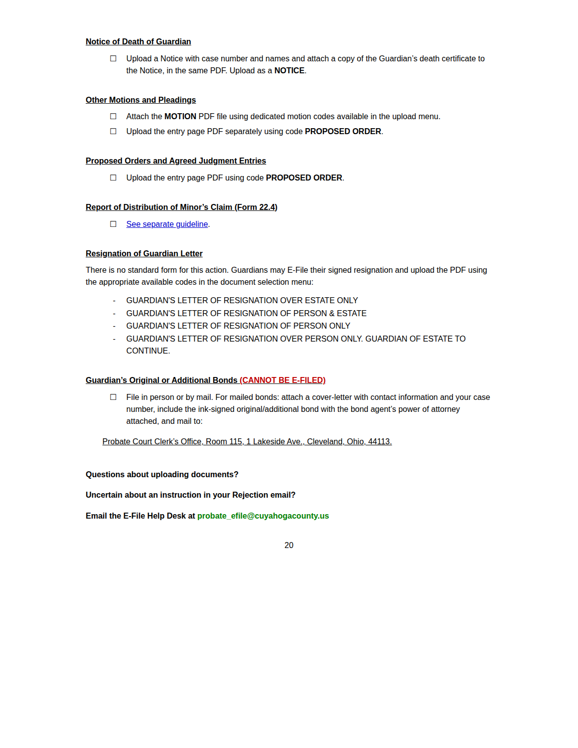Notice of Death of Guardian
Upload a Notice with case number and names and attach a copy of the Guardian’s death certificate to the Notice, in the same PDF. Upload as a NOTICE.
Other Motions and Pleadings
Attach the MOTION PDF file using dedicated motion codes available in the upload menu.
Upload the entry page PDF separately using code PROPOSED ORDER.
Proposed Orders and Agreed Judgment Entries
Upload the entry page PDF using code PROPOSED ORDER.
Report of Distribution of Minor’s Claim (Form 22.4)
See separate guideline.
Resignation of Guardian Letter
There is no standard form for this action. Guardians may E-File their signed resignation and upload the PDF using the appropriate available codes in the document selection menu:
GUARDIAN'S LETTER OF RESIGNATION OVER ESTATE ONLY
GUARDIAN'S LETTER OF RESIGNATION OF PERSON & ESTATE
GUARDIAN'S LETTER OF RESIGNATION OF PERSON ONLY
GUARDIAN'S LETTER OF RESIGNATION OVER PERSON ONLY. GUARDIAN OF ESTATE TO CONTINUE.
Guardian’s Original or Additional Bonds (CANNOT BE E-FILED)
File in person or by mail. For mailed bonds: attach a cover-letter with contact information and your case number, include the ink-signed original/additional bond with the bond agent’s power of attorney attached, and mail to:
Probate Court Clerk’s Office, Room 115, 1 Lakeside Ave., Cleveland, Ohio, 44113.
Questions about uploading documents?
Uncertain about an instruction in your Rejection email?
Email the E-File Help Desk at probate_efile@cuyahogacounty.us
20